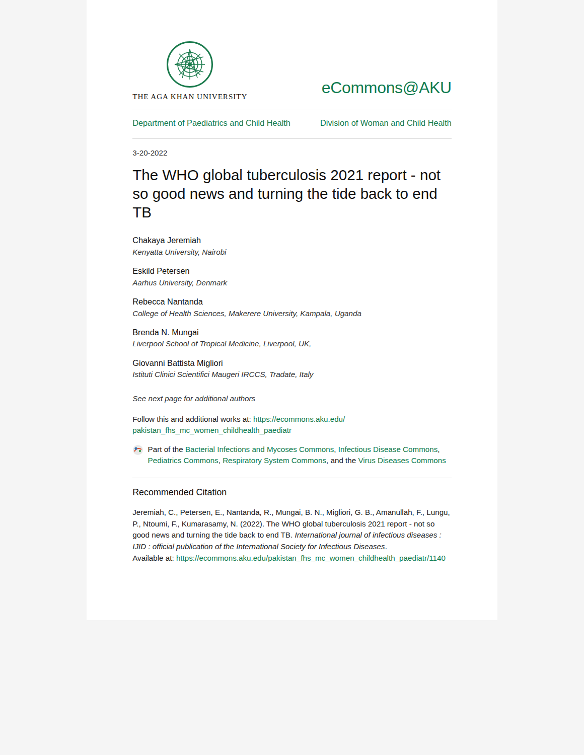THE AGA KHAN UNIVERSITY
eCommons@AKU
Department of Paediatrics and Child Health
Division of Woman and Child Health
3-20-2022
The WHO global tuberculosis 2021 report - not so good news and turning the tide back to end TB
Chakaya Jeremiah
Kenyatta University, Nairobi
Eskild Petersen
Aarhus University, Denmark
Rebecca Nantanda
College of Health Sciences, Makerere University, Kampala, Uganda
Brenda N. Mungai
Liverpool School of Tropical Medicine, Liverpool, UK,
Giovanni Battista Migliori
Istituti Clinici Scientifici Maugeri IRCCS, Tradate, Italy
See next page for additional authors
Follow this and additional works at: https://ecommons.aku.edu/
pakistan_fhs_mc_women_childhealth_paediatr
Part of the Bacterial Infections and Mycoses Commons, Infectious Disease Commons, Pediatrics Commons, Respiratory System Commons, and the Virus Diseases Commons
Recommended Citation
Jeremiah, C., Petersen, E., Nantanda, R., Mungai, B. N., Migliori, G. B., Amanullah, F., Lungu, P., Ntoumi, F., Kumarasamy, N. (2022). The WHO global tuberculosis 2021 report - not so good news and turning the tide back to end TB. International journal of infectious diseases : IJID : official publication of the International Society for Infectious Diseases.
Available at: https://ecommons.aku.edu/pakistan_fhs_mc_women_childhealth_paediatr/1140